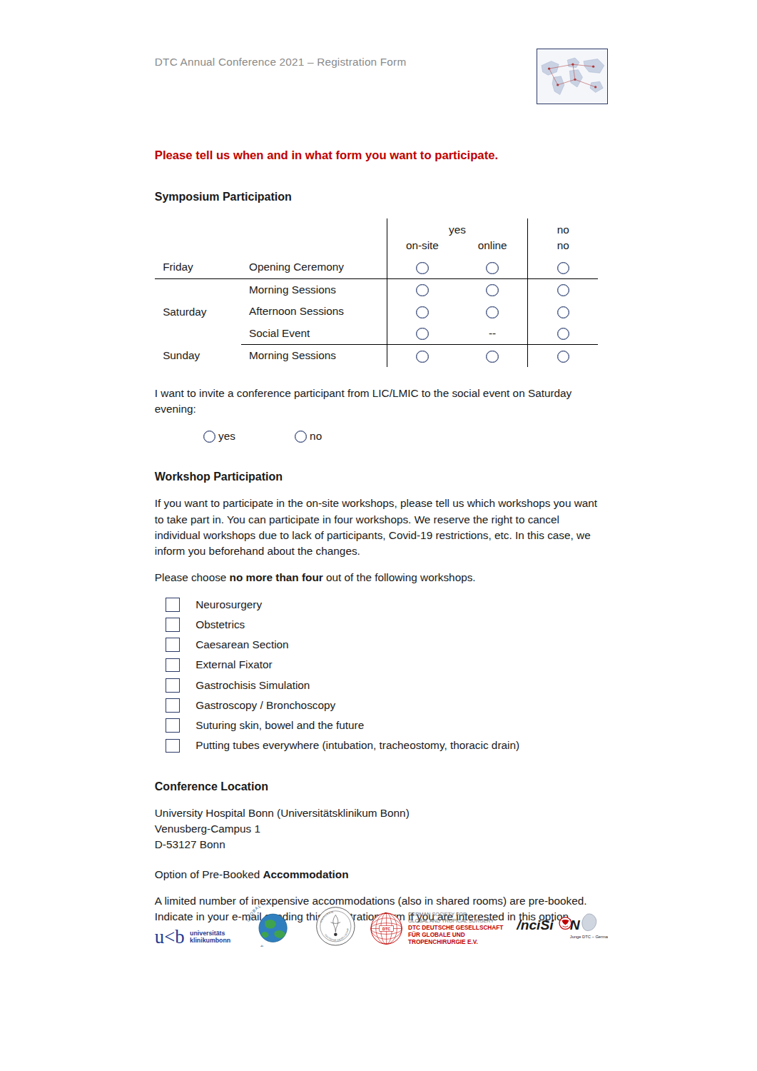DTC Annual Conference 2021 – Registration Form
Please tell us when and in what form you want to participate.
Symposium Participation
| | | yes | no |
| | | on-site | online | no |
| Friday | Opening Ceremony | | | |
| Saturday | Morning Sessions | | | |
| Afternoon Sessions | | | |
| Social Event | | -- | |
| Sunday | Morning Sessions | | | |
I want to invite a conference participant from LIC/LMIC to the social event on Saturday evening:
yes
no
Workshop Participation
If you want to participate in the on-site workshops, please tell us which workshops you want to take part in. You can participate in four workshops. We reserve the right to cancel individual workshops due to lack of participants, Covid-19 restrictions, etc. In this case, we inform you beforehand about the changes.
Please choose no more than four out of the following workshops.
Neurosurgery
Obstetrics
Caesarean Section
External Fixator
Gastrochisis Simulation
Gastroscopy / Bronchoscopy
Suturing skin, bowel and the future
Putting tubes everywhere (intubation, tracheostomy, thoracic drain)
Conference Location
University Hospital Bonn (Universitätsklinikum Bonn)
Venusberg-Campus 1
D-53127 Bonn
Option of Pre-Booked Accommodation
A limited number of inexpensive accommodations (also in shared rooms) are pre-booked. Indicate in your e-mail sending this registration form if you are interested in this option.
u<b
universitäts
klinikumbonn
GLOBAL HEALTH BONN
CHIRURGIE DEUTSCHE GESELLSCHAFT
DTC
GERMAN SOCIETY FOR
GLOBAL AND TROPICAL SURGERY
DTC DEUTSCHE GESELLSCHAFT
FÜR GLOBALE UND
TROPENCHIRURGIE E.V.
/nciSi N Junge DTC – Germany